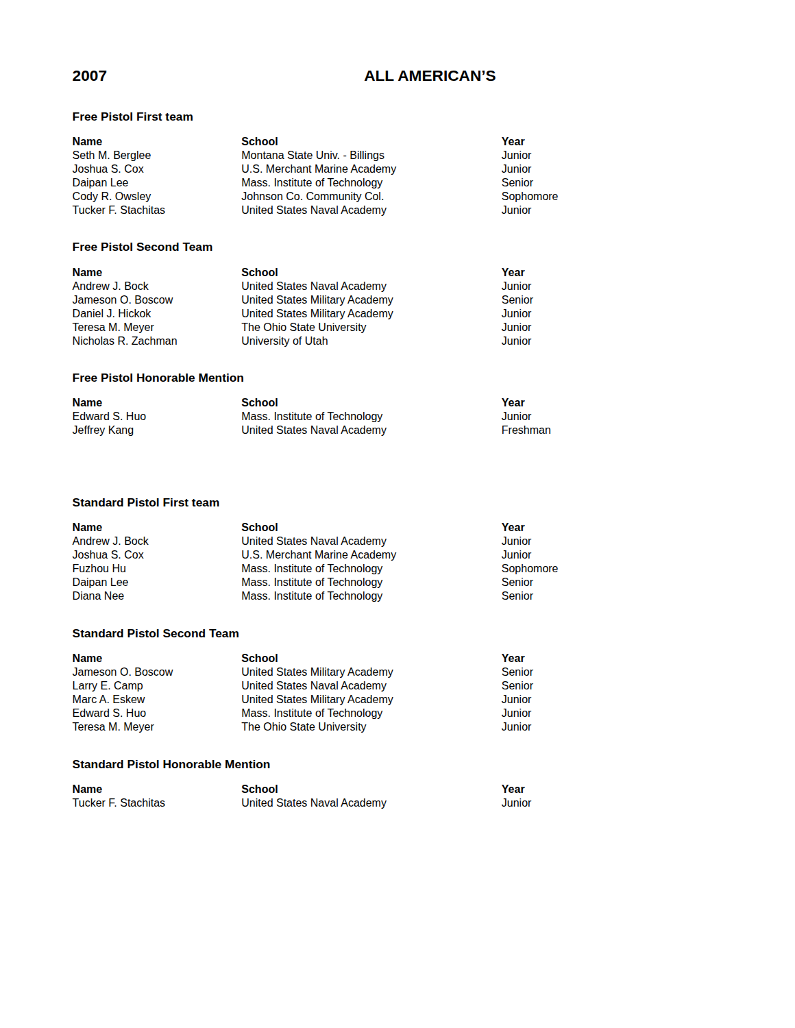2007
ALL AMERICAN’S
Free Pistol First team
| Name | School | Year |
| --- | --- | --- |
| Seth M. Berglee | Montana State Univ. - Billings | Junior |
| Joshua S. Cox | U.S. Merchant Marine Academy | Junior |
| Daipan Lee | Mass. Institute of Technology | Senior |
| Cody R. Owsley | Johnson Co. Community Col. | Sophomore |
| Tucker F. Stachitas | United States Naval Academy | Junior |
Free Pistol Second Team
| Name | School | Year |
| --- | --- | --- |
| Andrew J. Bock | United States Naval Academy | Junior |
| Jameson O. Boscow | United States Military Academy | Senior |
| Daniel J. Hickok | United States Military Academy | Junior |
| Teresa M. Meyer | The Ohio State University | Junior |
| Nicholas R. Zachman | University of Utah | Junior |
Free Pistol Honorable Mention
| Name | School | Year |
| --- | --- | --- |
| Edward S. Huo | Mass. Institute of Technology | Junior |
| Jeffrey Kang | United States Naval Academy | Freshman |
Standard Pistol First team
| Name | School | Year |
| --- | --- | --- |
| Andrew J. Bock | United States Naval Academy | Junior |
| Joshua S. Cox | U.S. Merchant Marine Academy | Junior |
| Fuzhou Hu | Mass. Institute of Technology | Sophomore |
| Daipan Lee | Mass. Institute of Technology | Senior |
| Diana Nee | Mass. Institute of Technology | Senior |
Standard Pistol Second Team
| Name | School | Year |
| --- | --- | --- |
| Jameson O. Boscow | United States Military Academy | Senior |
| Larry E. Camp | United States Naval Academy | Senior |
| Marc A. Eskew | United States Military Academy | Junior |
| Edward S. Huo | Mass. Institute of Technology | Junior |
| Teresa M. Meyer | The Ohio State University | Junior |
Standard Pistol Honorable Mention
| Name | School | Year |
| --- | --- | --- |
| Tucker F. Stachitas | United States Naval Academy | Junior |